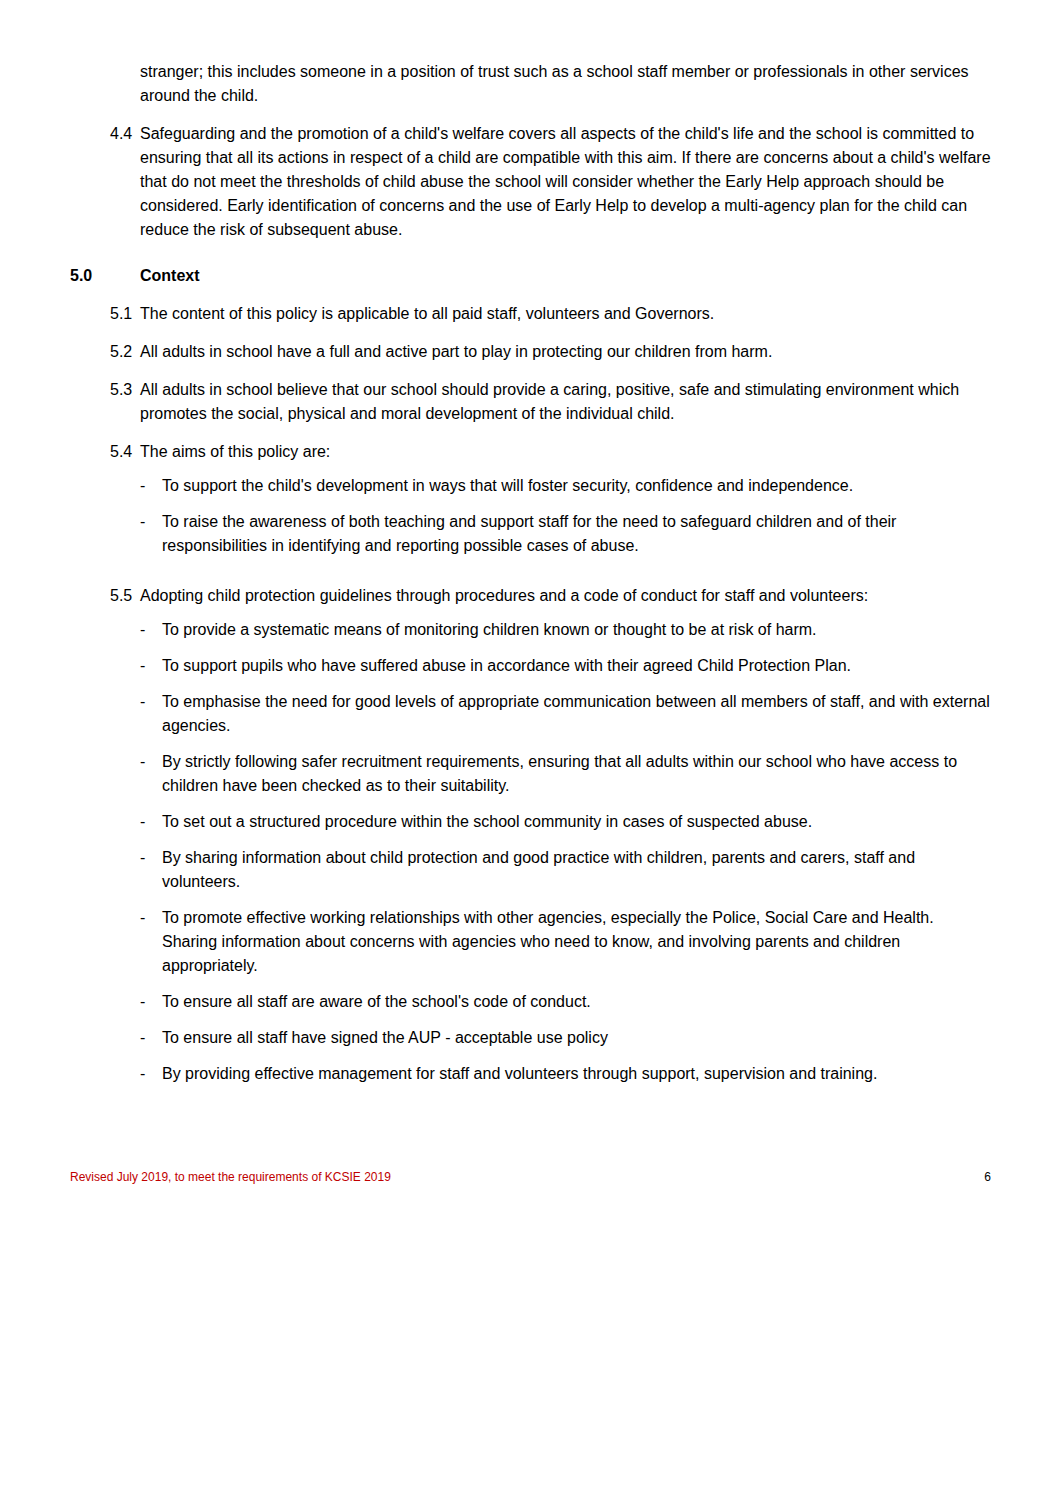stranger; this includes someone in a position of trust such as a school staff member or professionals in other services around the child.
4.4
Safeguarding and the promotion of a child's welfare covers all aspects of the child's life and the school is committed to ensuring that all its actions in respect of a child are compatible with this aim. If there are concerns about a child's welfare that do not meet the thresholds of child abuse the school will consider whether the Early Help approach should be considered. Early identification of concerns and the use of Early Help to develop a multi-agency plan for the child can reduce the risk of subsequent abuse.
5.0
Context
5.1
The content of this policy is applicable to all paid staff, volunteers and Governors.
5.2
All adults in school have a full and active part to play in protecting our children from harm.
5.3
All adults in school believe that our school should provide a caring, positive, safe and stimulating environment which promotes the social, physical and moral development of the individual child.
5.4
The aims of this policy are:
To support the child's development in ways that will foster security, confidence and independence.
To raise the awareness of both teaching and support staff for the need to safeguard children and of their responsibilities in identifying and reporting possible cases of abuse.
5.5
Adopting child protection guidelines through procedures and a code of conduct for staff and volunteers:
To provide a systematic means of monitoring children known or thought to be at risk of harm.
To support pupils who have suffered abuse in accordance with their agreed Child Protection Plan.
To emphasise the need for good levels of appropriate communication between all members of staff, and with external agencies.
By strictly following safer recruitment requirements, ensuring that all adults within our school who have access to children have been checked as to their suitability.
To set out a structured procedure within the school community in cases of suspected abuse.
By sharing information about child protection and good practice with children, parents and carers, staff and volunteers.
To promote effective working relationships with other agencies, especially the Police, Social Care and Health. Sharing information about concerns with agencies who need to know, and involving parents and children appropriately.
To ensure all staff are aware of the school's code of conduct.
To ensure all staff have signed the AUP - acceptable use policy
By providing effective management for staff and volunteers through support, supervision and training.
Revised July 2019, to meet the requirements of KCSIE 2019
6